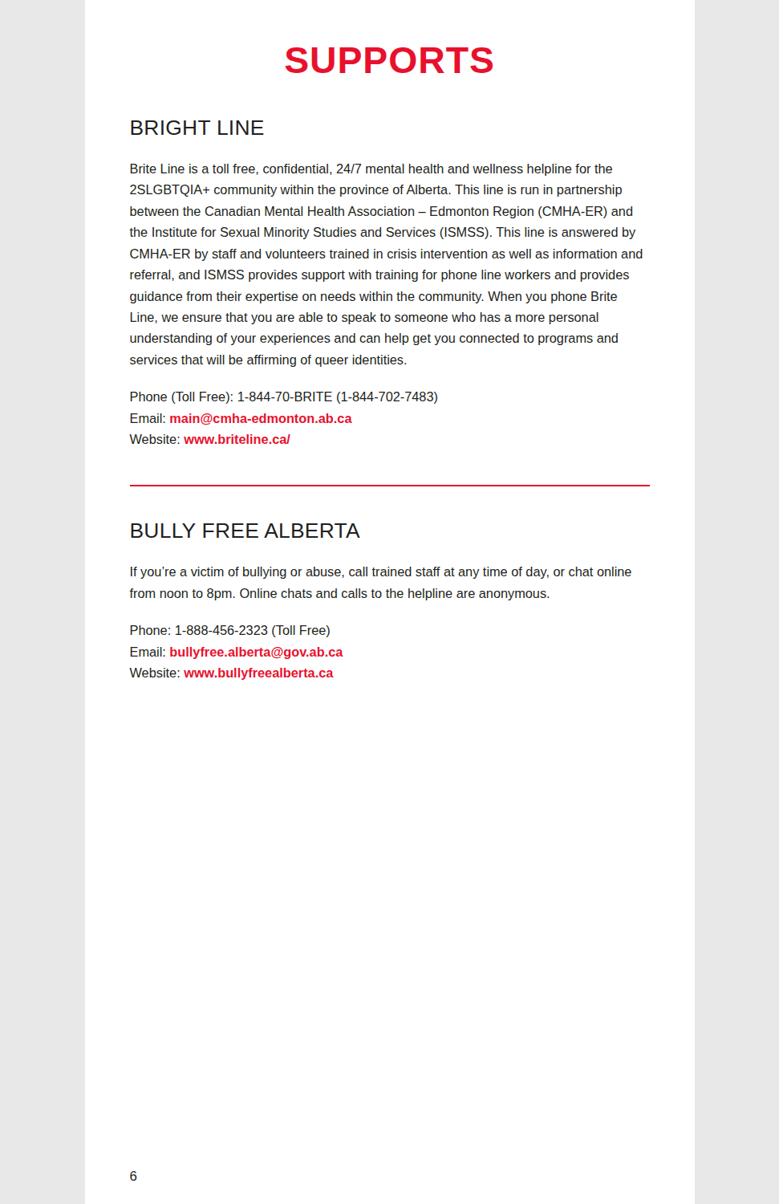SUPPORTS
BRIGHT LINE
Brite Line is a toll free, confidential, 24/7 mental health and wellness helpline for the 2SLGBTQIA+ community within the province of Alberta. This line is run in partnership between the Canadian Mental Health Association – Edmonton Region (CMHA-ER) and the Institute for Sexual Minority Studies and Services (ISMSS). This line is answered by CMHA-ER by staff and volunteers trained in crisis intervention as well as information and referral, and ISMSS provides support with training for phone line workers and provides guidance from their expertise on needs within the community. When you phone Brite Line, we ensure that you are able to speak to someone who has a more personal understanding of your experiences and can help get you connected to programs and services that will be affirming of queer identities.
Phone (Toll Free): 1-844-70-BRITE (1-844-702-7483)
Email: main@cmha-edmonton.ab.ca
Website: www.briteline.ca/
BULLY FREE ALBERTA
If you’re a victim of bullying or abuse, call trained staff at any time of day, or chat online from noon to 8pm. Online chats and calls to the helpline are anonymous.
Phone: 1-888-456-2323 (Toll Free)
Email: bullyfree.alberta@gov.ab.ca
Website: www.bullyfreealberta.ca
6